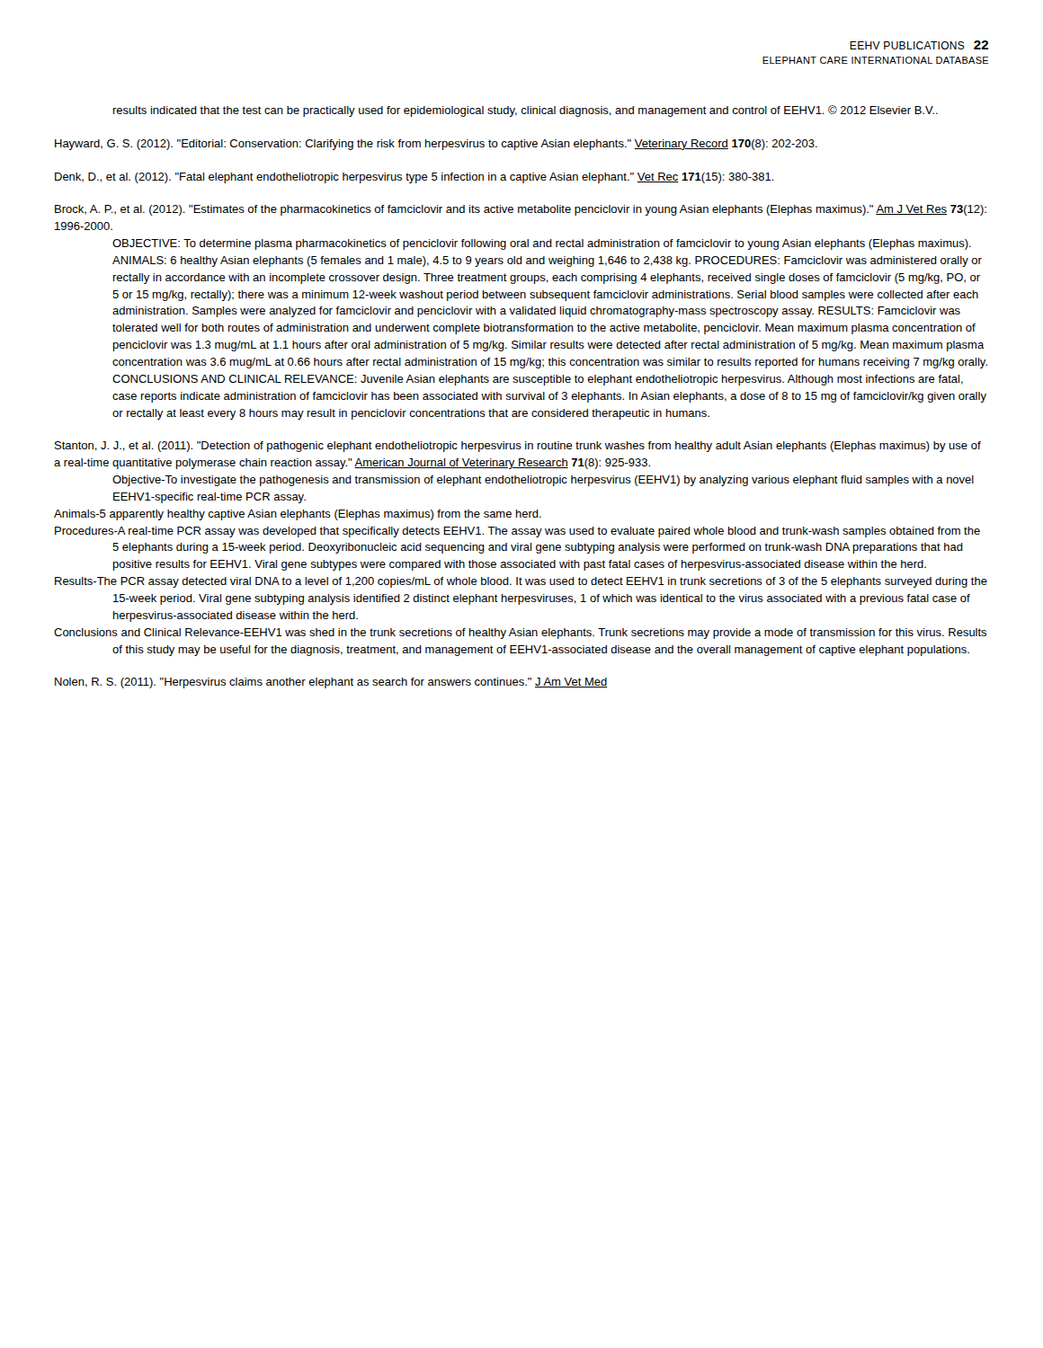EEHV PUBLICATIONS 22
ELEPHANT CARE INTERNATIONAL DATABASE
results indicated that the test can be practically used for epidemiological study, clinical diagnosis, and management and control of EEHV1. © 2012 Elsevier B.V..
Hayward, G. S. (2012). "Editorial: Conservation: Clarifying the risk from herpesvirus to captive Asian elephants." Veterinary Record 170(8): 202-203.
Denk, D., et al. (2012). "Fatal elephant endotheliotropic herpesvirus type 5 infection in a captive Asian elephant." Vet Rec 171(15): 380-381.
Brock, A. P., et al. (2012). "Estimates of the pharmacokinetics of famciclovir and its active metabolite penciclovir in young Asian elephants (Elephas maximus)." Am J Vet Res 73(12): 1996-2000.
OBJECTIVE: To determine plasma pharmacokinetics of penciclovir following oral and rectal administration of famciclovir to young Asian elephants (Elephas maximus). ANIMALS: 6 healthy Asian elephants (5 females and 1 male), 4.5 to 9 years old and weighing 1,646 to 2,438 kg. PROCEDURES: Famciclovir was administered orally or rectally in accordance with an incomplete crossover design. Three treatment groups, each comprising 4 elephants, received single doses of famciclovir (5 mg/kg, PO, or 5 or 15 mg/kg, rectally); there was a minimum 12-week washout period between subsequent famciclovir administrations. Serial blood samples were collected after each administration. Samples were analyzed for famciclovir and penciclovir with a validated liquid chromatography-mass spectroscopy assay. RESULTS: Famciclovir was tolerated well for both routes of administration and underwent complete biotransformation to the active metabolite, penciclovir. Mean maximum plasma concentration of penciclovir was 1.3 mug/mL at 1.1 hours after oral administration of 5 mg/kg. Similar results were detected after rectal administration of 5 mg/kg. Mean maximum plasma concentration was 3.6 mug/mL at 0.66 hours after rectal administration of 15 mg/kg; this concentration was similar to results reported for humans receiving 7 mg/kg orally. CONCLUSIONS AND CLINICAL RELEVANCE: Juvenile Asian elephants are susceptible to elephant endotheliotropic herpesvirus. Although most infections are fatal, case reports indicate administration of famciclovir has been associated with survival of 3 elephants. In Asian elephants, a dose of 8 to 15 mg of famciclovir/kg given orally or rectally at least every 8 hours may result in penciclovir concentrations that are considered therapeutic in humans.
Stanton, J. J., et al. (2011). "Detection of pathogenic elephant endotheliotropic herpesvirus in routine trunk washes from healthy adult Asian elephants (Elephas maximus) by use of a real-time quantitative polymerase chain reaction assay." American Journal of Veterinary Research 71(8): 925-933.
Objective-To investigate the pathogenesis and transmission of elephant endotheliotropic herpesvirus (EEHV1) by analyzing various elephant fluid samples with a novel EEHV1-specific real-time PCR assay.
Animals-5 apparently healthy captive Asian elephants (Elephas maximus) from the same herd.
Procedures-A real-time PCR assay was developed that specifically detects EEHV1. The assay was used to evaluate paired whole blood and trunk-wash samples obtained from the 5 elephants during a 15-week period. Deoxyribonucleic acid sequencing and viral gene subtyping analysis were performed on trunk-wash DNA preparations that had positive results for EEHV1. Viral gene subtypes were compared with those associated with past fatal cases of herpesvirus-associated disease within the herd.
Results-The PCR assay detected viral DNA to a level of 1,200 copies/mL of whole blood. It was used to detect EEHV1 in trunk secretions of 3 of the 5 elephants surveyed during the 15-week period. Viral gene subtyping analysis identified 2 distinct elephant herpesviruses, 1 of which was identical to the virus associated with a previous fatal case of herpesvirus-associated disease within the herd.
Conclusions and Clinical Relevance-EEHV1 was shed in the trunk secretions of healthy Asian elephants. Trunk secretions may provide a mode of transmission for this virus. Results of this study may be useful for the diagnosis, treatment, and management of EEHV1-associated disease and the overall management of captive elephant populations.
Nolen, R. S. (2011). "Herpesvirus claims another elephant as search for answers continues." J Am Vet Med